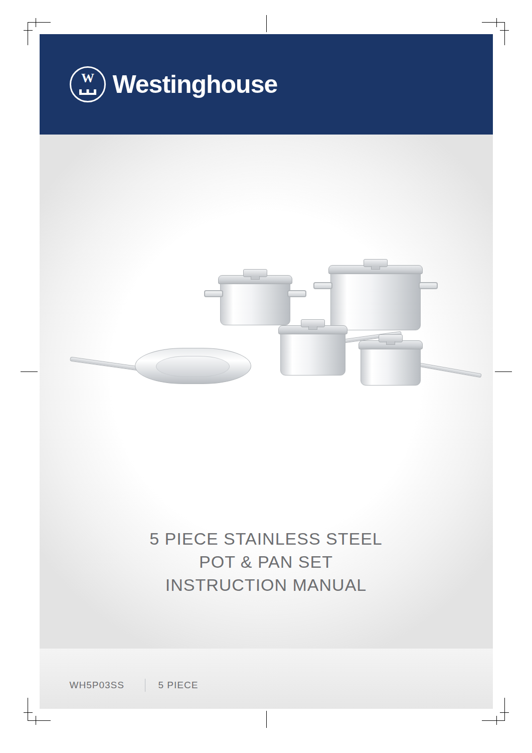W
Westinghouse
5 PIECE STAINLESS STEEL
POT & PAN SET
INSTRUCTION MANUAL
WH5P03SS 5 PIECE